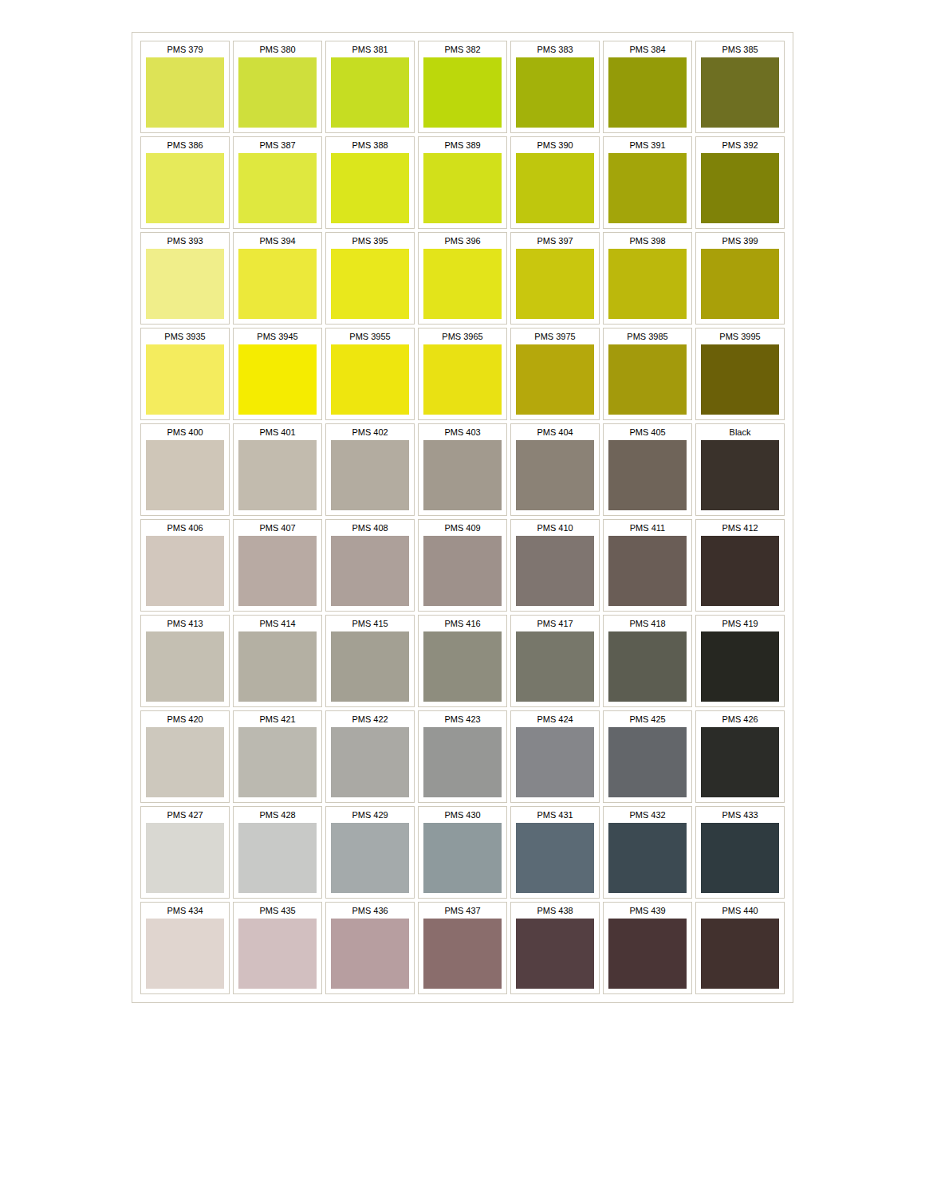| PMS 379 | PMS 380 | PMS 381 | PMS 382 | PMS 383 | PMS 384 | PMS 385 |
| PMS 386 | PMS 387 | PMS 388 | PMS 389 | PMS 390 | PMS 391 | PMS 392 |
| PMS 393 | PMS 394 | PMS 395 | PMS 396 | PMS 397 | PMS 398 | PMS 399 |
| PMS 3935 | PMS 3945 | PMS 3955 | PMS 3965 | PMS 3975 | PMS 3985 | PMS 3995 |
| PMS 400 | PMS 401 | PMS 402 | PMS 403 | PMS 404 | PMS 405 | Black |
| PMS 406 | PMS 407 | PMS 408 | PMS 409 | PMS 410 | PMS 411 | PMS 412 |
| PMS 413 | PMS 414 | PMS 415 | PMS 416 | PMS 417 | PMS 418 | PMS 419 |
| PMS 420 | PMS 421 | PMS 422 | PMS 423 | PMS 424 | PMS 425 | PMS 426 |
| PMS 427 | PMS 428 | PMS 429 | PMS 430 | PMS 431 | PMS 432 | PMS 433 |
| PMS 434 | PMS 435 | PMS 436 | PMS 437 | PMS 438 | PMS 439 | PMS 440 |